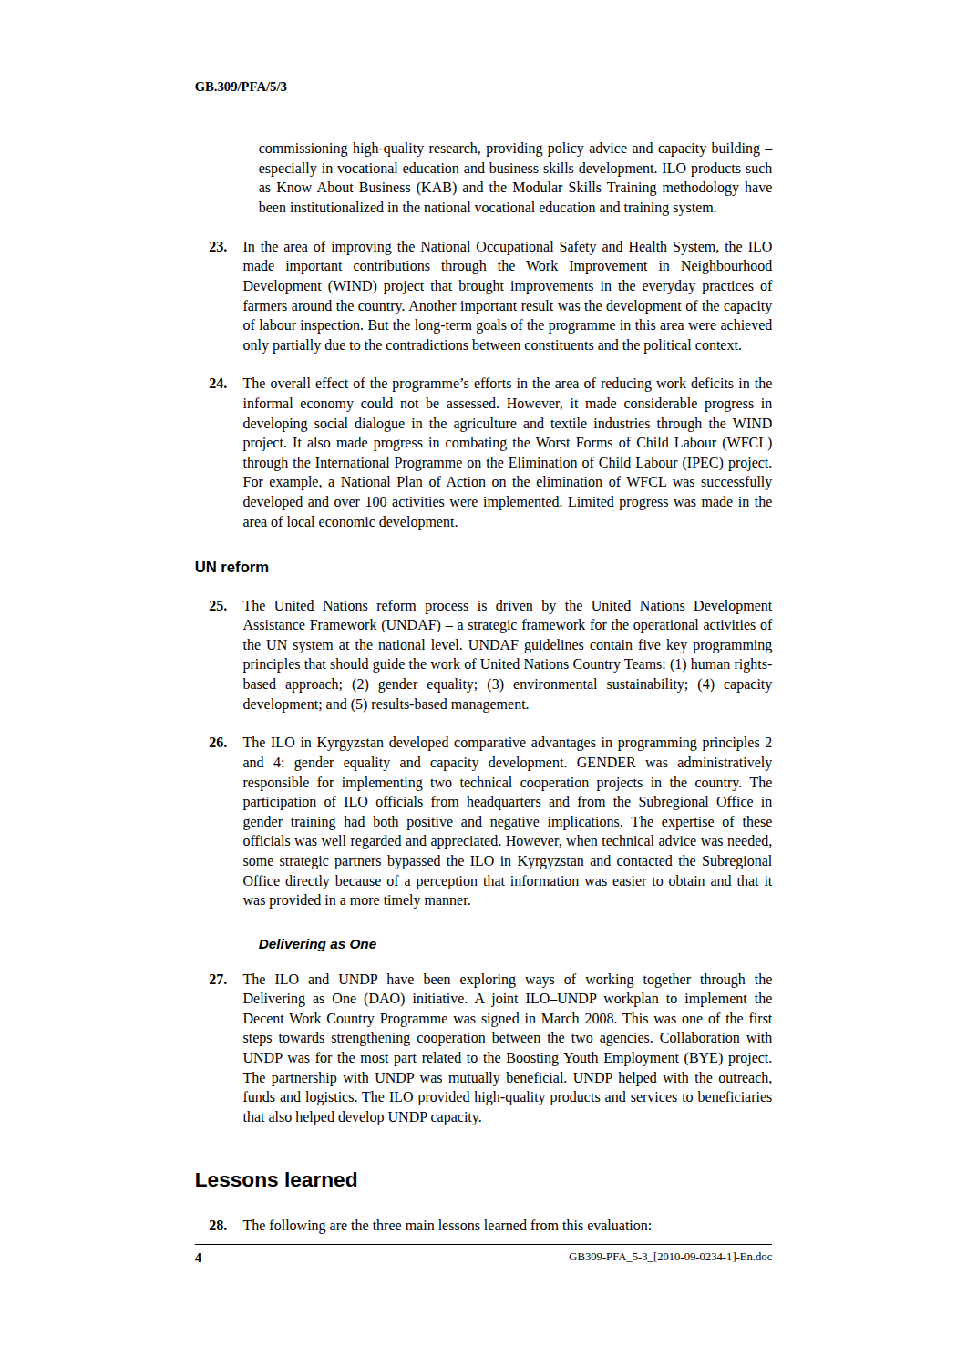GB.309/PFA/5/3
commissioning high-quality research, providing policy advice and capacity building – especially in vocational education and business skills development. ILO products such as Know About Business (KAB) and the Modular Skills Training methodology have been institutionalized in the national vocational education and training system.
23.
In the area of improving the National Occupational Safety and Health System, the ILO made important contributions through the Work Improvement in Neighbourhood Development (WIND) project that brought improvements in the everyday practices of farmers around the country. Another important result was the development of the capacity of labour inspection. But the long-term goals of the programme in this area were achieved only partially due to the contradictions between constituents and the political context.
24.
The overall effect of the programme’s efforts in the area of reducing work deficits in the informal economy could not be assessed. However, it made considerable progress in developing social dialogue in the agriculture and textile industries through the WIND project. It also made progress in combating the Worst Forms of Child Labour (WFCL) through the International Programme on the Elimination of Child Labour (IPEC) project. For example, a National Plan of Action on the elimination of WFCL was successfully developed and over 100 activities were implemented. Limited progress was made in the area of local economic development.
UN reform
25.
The United Nations reform process is driven by the United Nations Development Assistance Framework (UNDAF) – a strategic framework for the operational activities of the UN system at the national level. UNDAF guidelines contain five key programming principles that should guide the work of United Nations Country Teams: (1) human rights-based approach; (2) gender equality; (3) environmental sustainability; (4) capacity development; and (5) results-based management.
26.
The ILO in Kyrgyzstan developed comparative advantages in programming principles 2 and 4: gender equality and capacity development. GENDER was administratively responsible for implementing two technical cooperation projects in the country. The participation of ILO officials from headquarters and from the Subregional Office in gender training had both positive and negative implications. The expertise of these officials was well regarded and appreciated. However, when technical advice was needed, some strategic partners bypassed the ILO in Kyrgyzstan and contacted the Subregional Office directly because of a perception that information was easier to obtain and that it was provided in a more timely manner.
Delivering as One
27.
The ILO and UNDP have been exploring ways of working together through the Delivering as One (DAO) initiative. A joint ILO–UNDP workplan to implement the Decent Work Country Programme was signed in March 2008. This was one of the first steps towards strengthening cooperation between the two agencies. Collaboration with UNDP was for the most part related to the Boosting Youth Employment (BYE) project. The partnership with UNDP was mutually beneficial. UNDP helped with the outreach, funds and logistics. The ILO provided high-quality products and services to beneficiaries that also helped develop UNDP capacity.
Lessons learned
28.
The following are the three main lessons learned from this evaluation:
4
GB309-PFA_5-3_[2010-09-0234-1]-En.doc